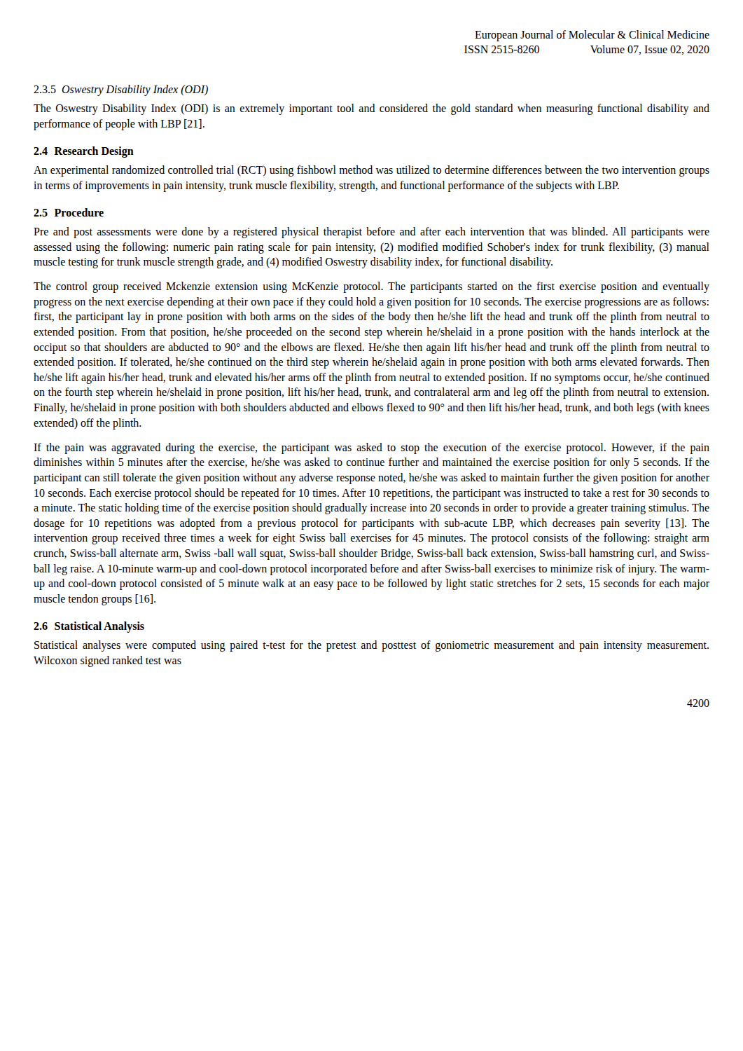European Journal of Molecular & Clinical Medicine ISSN 2515-8260 Volume 07, Issue 02, 2020
2.3.5 Oswestry Disability Index (ODI)
The Oswestry Disability Index (ODI) is an extremely important tool and considered the gold standard when measuring functional disability and performance of people with LBP [21].
2.4 Research Design
An experimental randomized controlled trial (RCT) using fishbowl method was utilized to determine differences between the two intervention groups in terms of improvements in pain intensity, trunk muscle flexibility, strength, and functional performance of the subjects with LBP.
2.5 Procedure
Pre and post assessments were done by a registered physical therapist before and after each intervention that was blinded. All participants were assessed using the following: numeric pain rating scale for pain intensity, (2) modified modified Schober's index for trunk flexibility, (3) manual muscle testing for trunk muscle strength grade, and (4) modified Oswestry disability index, for functional disability.
The control group received Mckenzie extension using McKenzie protocol. The participants started on the first exercise position and eventually progress on the next exercise depending at their own pace if they could hold a given position for 10 seconds. The exercise progressions are as follows: first, the participant lay in prone position with both arms on the sides of the body then he/she lift the head and trunk off the plinth from neutral to extended position. From that position, he/she proceeded on the second step wherein he/shelaid in a prone position with the hands interlock at the occiput so that shoulders are abducted to 90° and the elbows are flexed. He/she then again lift his/her head and trunk off the plinth from neutral to extended position. If tolerated, he/she continued on the third step wherein he/shelaid again in prone position with both arms elevated forwards. Then he/she lift again his/her head, trunk and elevated his/her arms off the plinth from neutral to extended position. If no symptoms occur, he/she continued on the fourth step wherein he/shelaid in prone position, lift his/her head, trunk, and contralateral arm and leg off the plinth from neutral to extension. Finally, he/shelaid in prone position with both shoulders abducted and elbows flexed to 90° and then lift his/her head, trunk, and both legs (with knees extended) off the plinth.
If the pain was aggravated during the exercise, the participant was asked to stop the execution of the exercise protocol. However, if the pain diminishes within 5 minutes after the exercise, he/she was asked to continue further and maintained the exercise position for only 5 seconds. If the participant can still tolerate the given position without any adverse response noted, he/she was asked to maintain further the given position for another 10 seconds. Each exercise protocol should be repeated for 10 times. After 10 repetitions, the participant was instructed to take a rest for 30 seconds to a minute. The static holding time of the exercise position should gradually increase into 20 seconds in order to provide a greater training stimulus. The dosage for 10 repetitions was adopted from a previous protocol for participants with sub-acute LBP, which decreases pain severity [13]. The intervention group received three times a week for eight Swiss ball exercises for 45 minutes. The protocol consists of the following: straight arm crunch, Swiss-ball alternate arm, Swiss -ball wall squat, Swiss-ball shoulder Bridge, Swiss-ball back extension, Swiss-ball hamstring curl, and Swiss-ball leg raise. A 10-minute warm-up and cool-down protocol incorporated before and after Swiss-ball exercises to minimize risk of injury. The warm-up and cool-down protocol consisted of 5 minute walk at an easy pace to be followed by light static stretches for 2 sets, 15 seconds for each major muscle tendon groups [16].
2.6 Statistical Analysis
Statistical analyses were computed using paired t-test for the pretest and posttest of goniometric measurement and pain intensity measurement. Wilcoxon signed ranked test was
4200